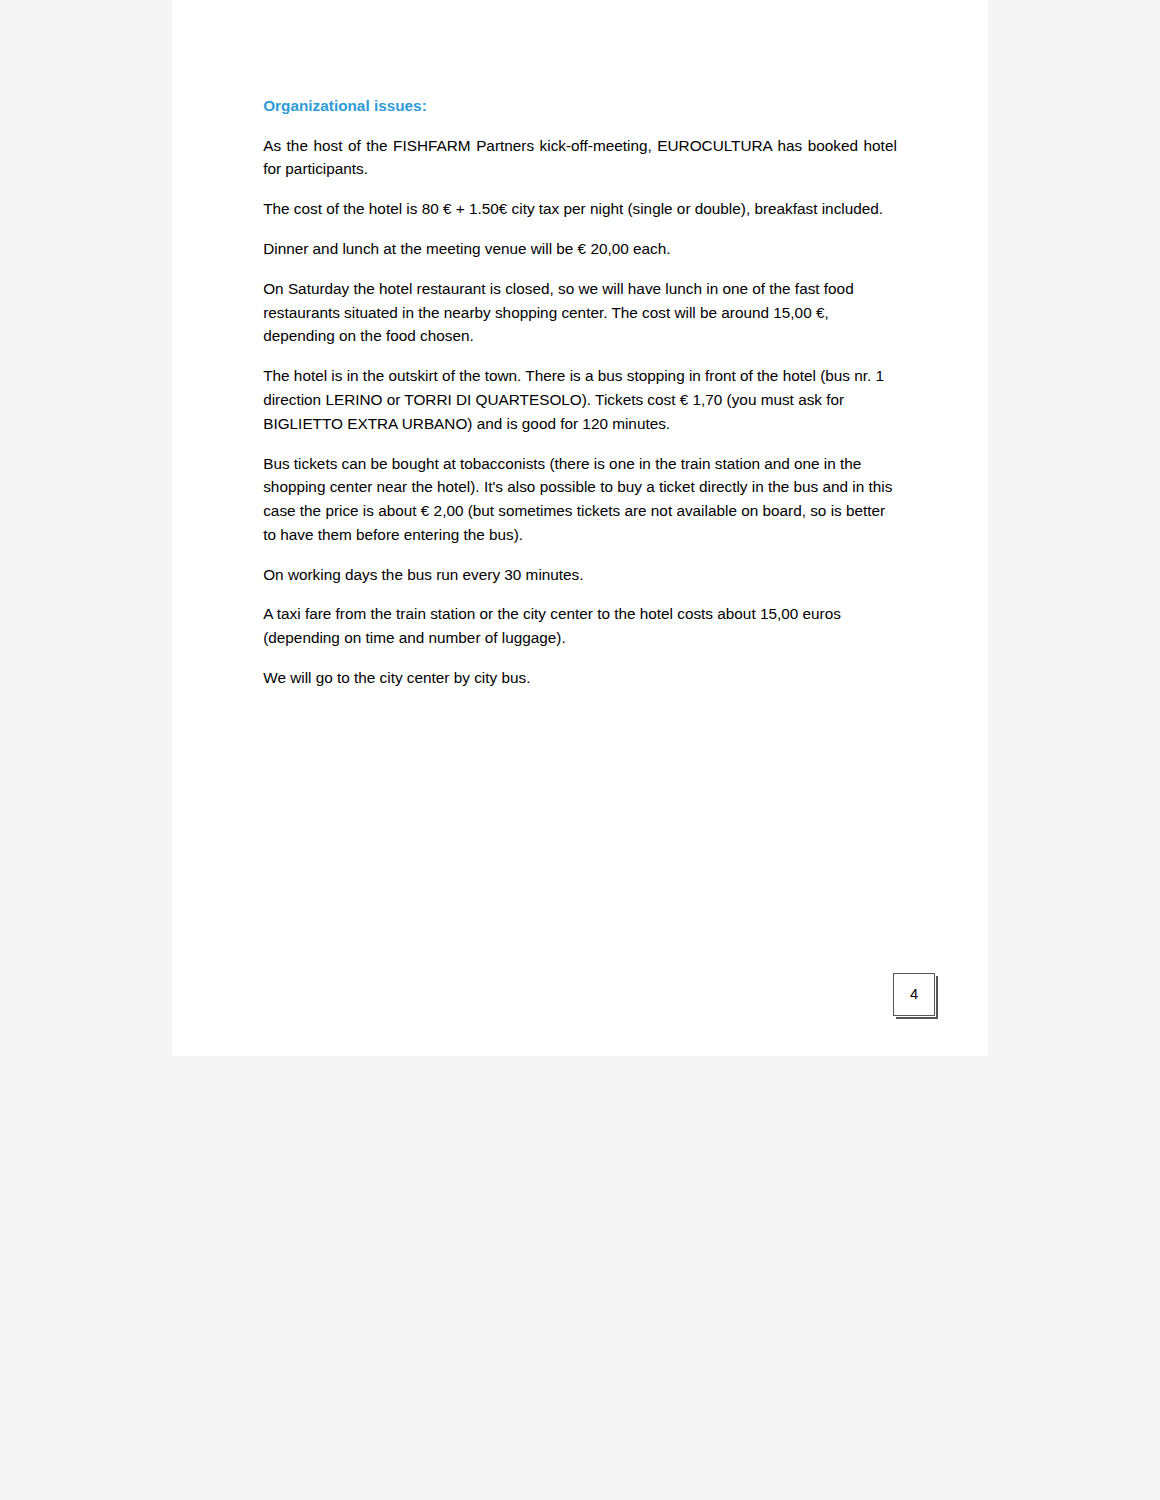Organizational issues:
As the host of the FISHFARM Partners kick-off-meeting, EUROCULTURA has booked hotel for participants.
The cost of the hotel is 80 € + 1.50€ city tax per night (single or double), breakfast included.
Dinner and lunch at the meeting venue will be € 20,00 each.
On Saturday the hotel restaurant is closed, so we will have lunch in one of the fast food restaurants situated in the nearby shopping center. The cost will be around 15,00 €, depending on the food chosen.
The hotel is in the outskirt of the town. There is a bus stopping in front of the hotel (bus nr. 1 direction LERINO or TORRI DI QUARTESOLO). Tickets cost € 1,70 (you must ask for BIGLIETTO EXTRA URBANO) and is good for 120 minutes.
Bus tickets can be bought at tobacconists (there is one in the train station and one in the shopping center near the hotel). It's also possible to buy a ticket directly in the bus and in this case the price is about € 2,00 (but sometimes tickets are not available on board, so is better to have them before entering the bus).
On working days the bus run every 30 minutes.
A taxi fare from the train station or the city center to the hotel costs about 15,00 euros (depending on time and number of luggage).
We will go to the city center by city bus.
4